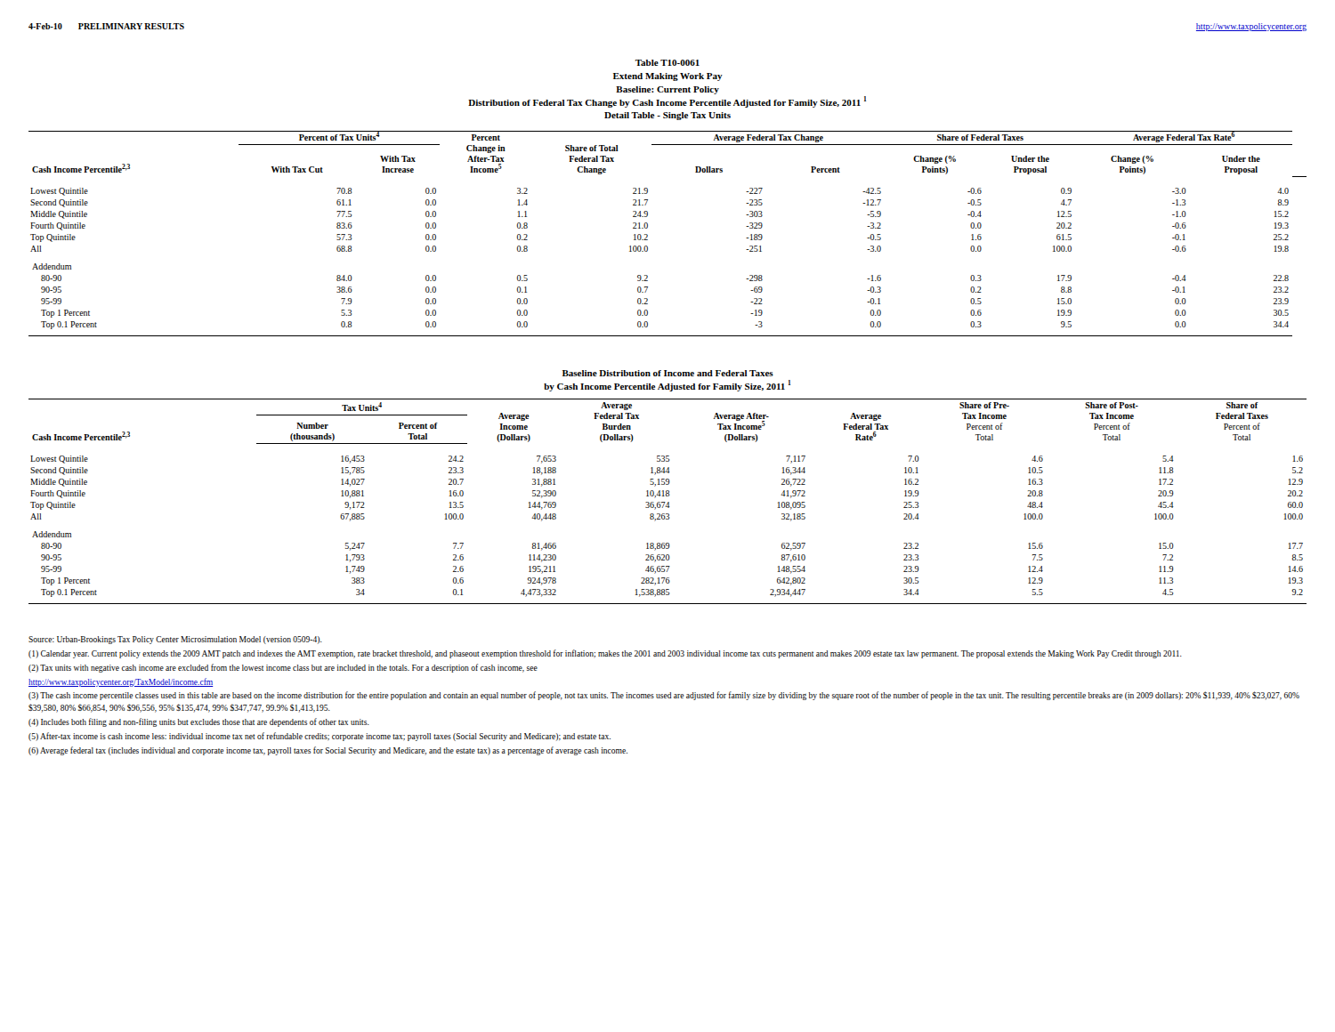4-Feb-10 PRELIMINARY RESULTS
http://www.taxpolicycenter.org
Table T10-0061
Extend Making Work Pay
Baseline: Current Policy
Distribution of Federal Tax Change by Cash Income Percentile Adjusted for Family Size, 2011 1
Detail Table - Single Tax Units
| Cash Income Percentile 2,3 | Percent of Tax Units 4 | Percent Change in After-Tax Income 5 | Share of Total Federal Tax Change | Average Federal Tax Change | Share of Federal Taxes | Average Federal Tax Rate 6 |
| --- | --- | --- | --- | --- | --- | --- |
| With Tax Cut | With Tax Increase | Dollars | Percent | Change (% Points) | Under the Proposal | Change (% Points) | Under the Proposal |
| Lowest Quintile | 70.8 | 0.0 | 3.2 | 21.9 | -227 | -42.5 | -0.6 | 0.9 | -3.0 | 4.0 |
| Second Quintile | 61.1 | 0.0 | 1.4 | 21.7 | -235 | -12.7 | -0.5 | 4.7 | -1.3 | 8.9 |
| Middle Quintile | 77.5 | 0.0 | 1.1 | 24.9 | -303 | -5.9 | -0.4 | 12.5 | -1.0 | 15.2 |
| Fourth Quintile | 83.6 | 0.0 | 0.8 | 21.0 | -329 | -3.2 | 0.0 | 20.2 | -0.6 | 19.3 |
| Top Quintile | 57.3 | 0.0 | 0.2 | 10.2 | -189 | -0.5 | 1.6 | 61.5 | -0.1 | 25.2 |
| All | 68.8 | 0.0 | 0.8 | 100.0 | -251 | -3.0 | 0.0 | 100.0 | -0.6 | 19.8 |
| Addendum |
| 80-90 | 84.0 | 0.0 | 0.5 | 9.2 | -298 | -1.6 | 0.3 | 17.9 | -0.4 | 22.8 |
| 90-95 | 38.6 | 0.0 | 0.1 | 0.7 | -69 | -0.3 | 0.2 | 8.8 | -0.1 | 23.2 |
| 95-99 | 7.9 | 0.0 | 0.0 | 0.2 | -22 | -0.1 | 0.5 | 15.0 | 0.0 | 23.9 |
| Top 1 Percent | 5.3 | 0.0 | 0.0 | 0.0 | -19 | 0.0 | 0.6 | 19.9 | 0.0 | 30.5 |
| Top 0.1 Percent | 0.8 | 0.0 | 0.0 | 0.0 | -3 | 0.0 | 0.3 | 9.5 | 0.0 | 34.4 |
Baseline Distribution of Income and Federal Taxes by Cash Income Percentile Adjusted for Family Size, 2011 1
| Cash Income Percentile 2,3 | Tax Units 4 | Average Income (Dollars) | Average Federal Tax Burden (Dollars) | Average After- Tax Income 5 (Dollars) | Average Federal Tax Rate 6 | Share of Pre- Tax Income Percent of Total | Share of Post- Tax Income Percent of Total | Share of Federal Taxes Percent of Total |
| --- | --- | --- | --- | --- | --- | --- | --- | --- |
| Number (thousands) | Percent of Total |
| Lowest Quintile | 16,453 | 24.2 | 7,653 | 535 | 7,117 | 7.0 | 4.6 | 5.4 | 1.6 |
| Second Quintile | 15,785 | 23.3 | 18,188 | 1,844 | 16,344 | 10.1 | 10.5 | 11.8 | 5.2 |
| Middle Quintile | 14,027 | 20.7 | 31,881 | 5,159 | 26,722 | 16.2 | 16.3 | 17.2 | 12.9 |
| Fourth Quintile | 10,881 | 16.0 | 52,390 | 10,418 | 41,972 | 19.9 | 20.8 | 20.9 | 20.2 |
| Top Quintile | 9,172 | 13.5 | 144,769 | 36,674 | 108,095 | 25.3 | 48.4 | 45.4 | 60.0 |
| All | 67,885 | 100.0 | 40,448 | 8,263 | 32,185 | 20.4 | 100.0 | 100.0 | 100.0 |
| Addendum |
| 80-90 | 5,247 | 7.7 | 81,466 | 18,869 | 62,597 | 23.2 | 15.6 | 15.0 | 17.7 |
| 90-95 | 1,793 | 2.6 | 114,230 | 26,620 | 87,610 | 23.3 | 7.5 | 7.2 | 8.5 |
| 95-99 | 1,749 | 2.6 | 195,211 | 46,657 | 148,554 | 23.9 | 12.4 | 11.9 | 14.6 |
| Top 1 Percent | 383 | 0.6 | 924,978 | 282,176 | 642,802 | 30.5 | 12.9 | 11.3 | 19.3 |
| Top 0.1 Percent | 34 | 0.1 | 4,473,332 | 1,538,885 | 2,934,447 | 34.4 | 5.5 | 4.5 | 9.2 |
Source: Urban-Brookings Tax Policy Center Microsimulation Model (version 0509-4).
(1) Calendar year. Current policy extends the 2009 AMT patch and indexes the AMT exemption, rate bracket threshold, and phaseout exemption threshold for inflation; makes the 2001 and 2003 individual income tax cuts permanent and makes 2009 estate tax law permanent. The proposal extends the Making Work Pay Credit through 2011.
(2) Tax units with negative cash income are excluded from the lowest income class but are included in the totals. For a description of cash income, see
http://www.taxpolicycenter.org/TaxModel/income.cfm
(3) The cash income percentile classes used in this table are based on the income distribution for the entire population and contain an equal number of people, not tax units. The incomes used are adjusted for family size by dividing by the square root of the number of people in the tax unit. The resulting percentile breaks are (in 2009 dollars): 20% $11,939, 40% $23,027, 60% $39,580, 80% $66,854, 90% $96,556, 95% $135,474, 99% $347,747, 99.9% $1,413,195.
(4) Includes both filing and non-filing units but excludes those that are dependents of other tax units.
(5) After-tax income is cash income less: individual income tax net of refundable credits; corporate income tax; payroll taxes (Social Security and Medicare); and estate tax.
(6) Average federal tax (includes individual and corporate income tax, payroll taxes for Social Security and Medicare, and the estate tax) as a percentage of average cash income.